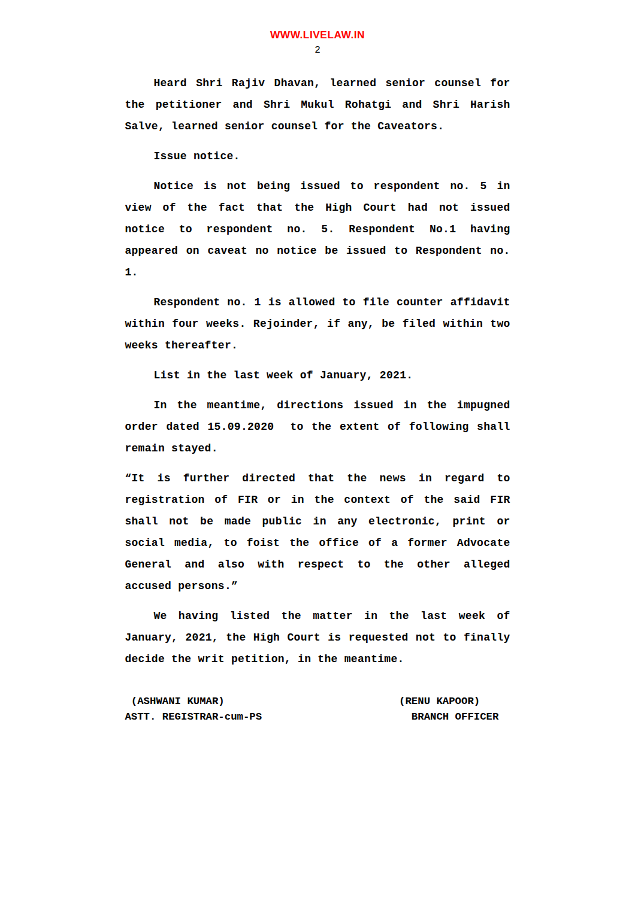WWW.LIVELAW.IN
2
Heard Shri Rajiv Dhavan, learned senior counsel for the petitioner and Shri Mukul Rohatgi and Shri Harish Salve, learned senior counsel for the Caveators.
Issue notice.
Notice is not being issued to respondent no. 5 in view of the fact that the High Court had not issued notice to respondent no. 5. Respondent No.1 having appeared on caveat no notice be issued to Respondent no. 1.
Respondent no. 1 is allowed to file counter affidavit within four weeks. Rejoinder, if any, be filed within two weeks thereafter.
List in the last week of January, 2021.
In the meantime, directions issued in the impugned order dated 15.09.2020 to the extent of following shall remain stayed.
“It is further directed that the news in regard to registration of FIR or in the context of the said FIR shall not be made public in any electronic, print or social media, to foist the office of a former Advocate General and also with respect to the other alleged accused persons.”
We having listed the matter in the last week of January, 2021, the High Court is requested not to finally decide the writ petition, in the meantime.
(ASHWANI KUMAR) ASTT. REGISTRAR-cum-PS
(RENU KAPOOR) BRANCH OFFICER